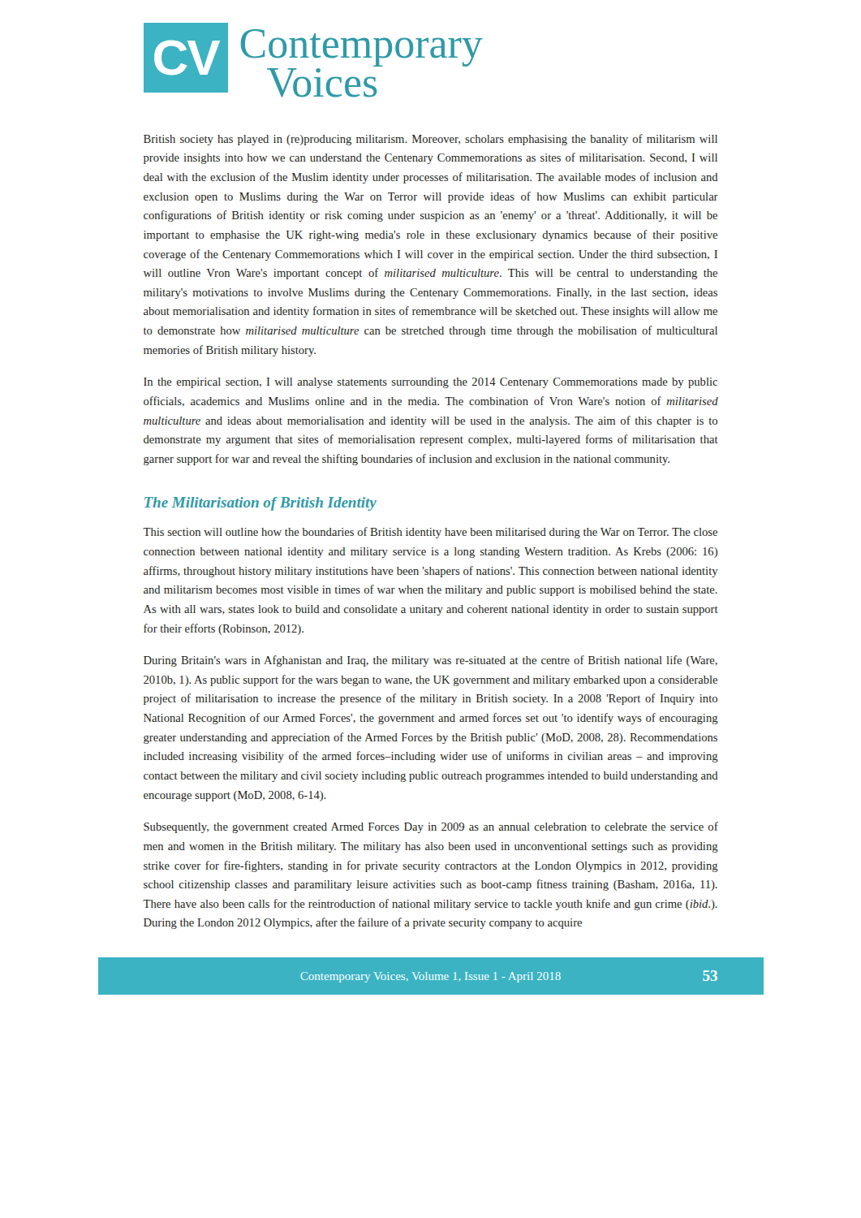CV
Contemporary Voices
British society has played in (re)producing militarism. Moreover, scholars emphasising the banality of militarism will provide insights into how we can understand the Centenary Commemorations as sites of militarisation. Second, I will deal with the exclusion of the Muslim identity under processes of militarisation. The available modes of inclusion and exclusion open to Muslims during the War on Terror will provide ideas of how Muslims can exhibit particular configurations of British identity or risk coming under suspicion as an 'enemy' or a 'threat'. Additionally, it will be important to emphasise the UK right-wing media's role in these exclusionary dynamics because of their positive coverage of the Centenary Commemorations which I will cover in the empirical section. Under the third subsection, I will outline Vron Ware's important concept of militarised multiculture. This will be central to understanding the military's motivations to involve Muslims during the Centenary Commemorations. Finally, in the last section, ideas about memorialisation and identity formation in sites of remembrance will be sketched out. These insights will allow me to demonstrate how militarised multiculture can be stretched through time through the mobilisation of multicultural memories of British military history.
In the empirical section, I will analyse statements surrounding the 2014 Centenary Commemorations made by public officials, academics and Muslims online and in the media. The combination of Vron Ware's notion of militarised multiculture and ideas about memorialisation and identity will be used in the analysis. The aim of this chapter is to demonstrate my argument that sites of memorialisation represent complex, multi-layered forms of militarisation that garner support for war and reveal the shifting boundaries of inclusion and exclusion in the national community.
The Militarisation of British Identity
This section will outline how the boundaries of British identity have been militarised during the War on Terror. The close connection between national identity and military service is a long standing Western tradition. As Krebs (2006: 16) affirms, throughout history military institutions have been 'shapers of nations'. This connection between national identity and militarism becomes most visible in times of war when the military and public support is mobilised behind the state. As with all wars, states look to build and consolidate a unitary and coherent national identity in order to sustain support for their efforts (Robinson, 2012).
During Britain's wars in Afghanistan and Iraq, the military was re-situated at the centre of British national life (Ware, 2010b, 1). As public support for the wars began to wane, the UK government and military embarked upon a considerable project of militarisation to increase the presence of the military in British society. In a 2008 'Report of Inquiry into National Recognition of our Armed Forces', the government and armed forces set out 'to identify ways of encouraging greater understanding and appreciation of the Armed Forces by the British public' (MoD, 2008, 28). Recommendations included increasing visibility of the armed forces–including wider use of uniforms in civilian areas – and improving contact between the military and civil society including public outreach programmes intended to build understanding and encourage support (MoD, 2008, 6-14).
Subsequently, the government created Armed Forces Day in 2009 as an annual celebration to celebrate the service of men and women in the British military. The military has also been used in unconventional settings such as providing strike cover for fire-fighters, standing in for private security contractors at the London Olympics in 2012, providing school citizenship classes and paramilitary leisure activities such as boot-camp fitness training (Basham, 2016a, 11). There have also been calls for the reintroduction of national military service to tackle youth knife and gun crime (ibid.). During the London 2012 Olympics, after the failure of a private security company to acquire
Contemporary Voices, Volume 1, Issue 1 - April 2018 53